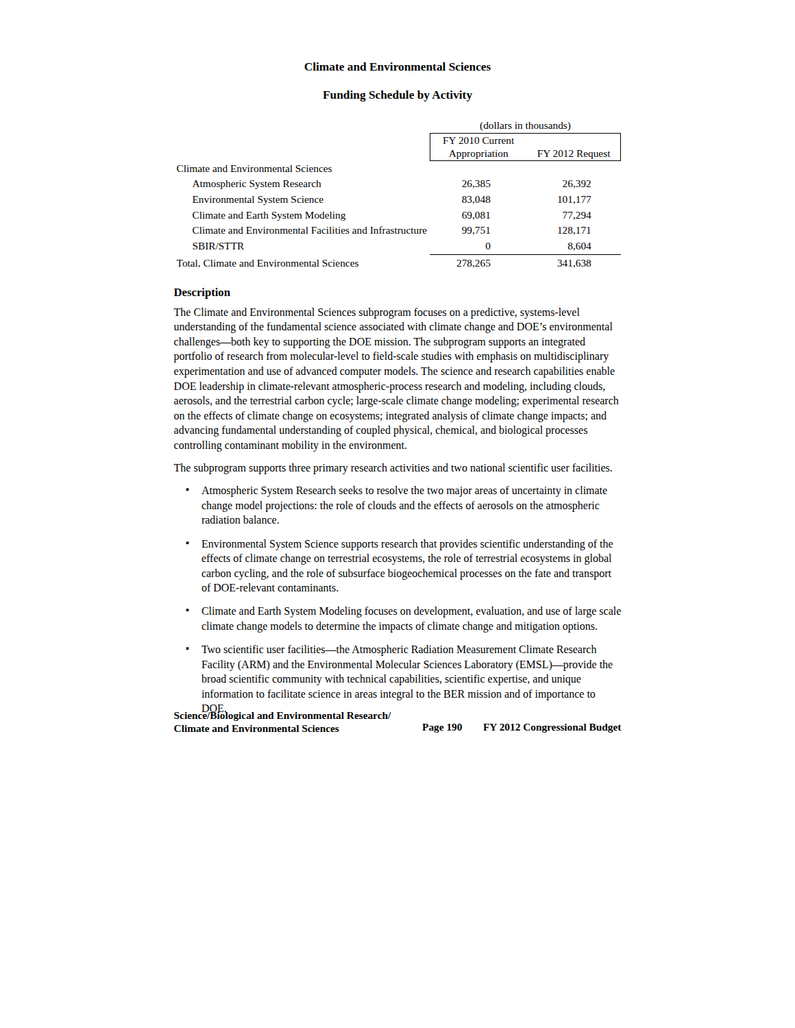Climate and Environmental Sciences
Funding Schedule by Activity
| | (dollars in thousands) |
| | FY 2010 Current Appropriation | FY 2012 Request |
| Climate and Environmental Sciences | | |
| Atmospheric System Research | 26,385 | 26,392 |
| Environmental System Science | 83,048 | 101,177 |
| Climate and Earth System Modeling | 69,081 | 77,294 |
| Climate and Environmental Facilities and Infrastructure | 99,751 | 128,171 |
| SBIR/STTR | 0 | 8,604 |
| Total, Climate and Environmental Sciences | 278,265 | 341,638 |
Description
The Climate and Environmental Sciences subprogram focuses on a predictive, systems-level understanding of the fundamental science associated with climate change and DOE’s environmental challenges—both key to supporting the DOE mission. The subprogram supports an integrated portfolio of research from molecular-level to field-scale studies with emphasis on multidisciplinary experimentation and use of advanced computer models. The science and research capabilities enable DOE leadership in climate-relevant atmospheric-process research and modeling, including clouds, aerosols, and the terrestrial carbon cycle; large-scale climate change modeling; experimental research on the effects of climate change on ecosystems; integrated analysis of climate change impacts; and advancing fundamental understanding of coupled physical, chemical, and biological processes controlling contaminant mobility in the environment.
The subprogram supports three primary research activities and two national scientific user facilities.
Atmospheric System Research seeks to resolve the two major areas of uncertainty in climate change model projections: the role of clouds and the effects of aerosols on the atmospheric radiation balance.
Environmental System Science supports research that provides scientific understanding of the effects of climate change on terrestrial ecosystems, the role of terrestrial ecosystems in global carbon cycling, and the role of subsurface biogeochemical processes on the fate and transport of DOE-relevant contaminants.
Climate and Earth System Modeling focuses on development, evaluation, and use of large scale climate change models to determine the impacts of climate change and mitigation options.
Two scientific user facilities—the Atmospheric Radiation Measurement Climate Research Facility (ARM) and the Environmental Molecular Sciences Laboratory (EMSL)—provide the broad scientific community with technical capabilities, scientific expertise, and unique information to facilitate science in areas integral to the BER mission and of importance to DOE.
| Science/Biological and Environmental Research/ Climate and Environmental Sciences | Page 190 | FY 2012 Congressional Budget |